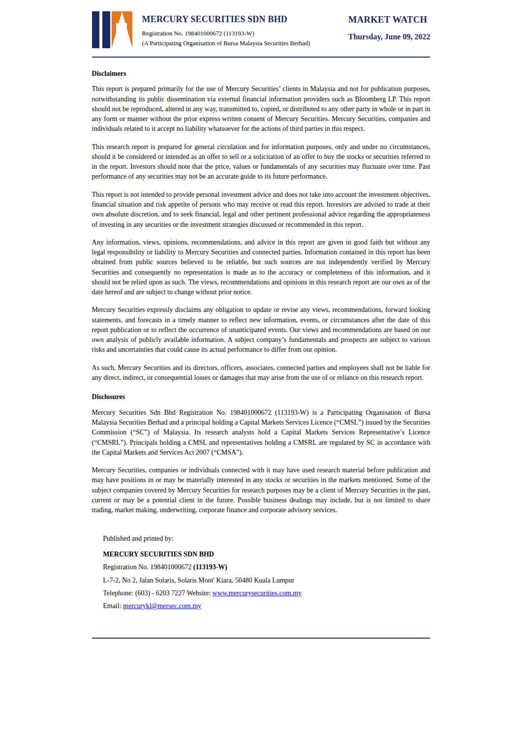MERCURY SECURITIES SDN BHD
Registration No. 198401000672 (113193-W)
(A Participating Organisation of Bursa Malaysia Securities Berhad)
MARKET WATCH
Thursday, June 09, 2022
Disclaimers
This report is prepared primarily for the use of Mercury Securities’ clients in Malaysia and not for publication purposes, notwithstanding its public dissemination via external financial information providers such as Bloomberg LP. This report should not be reproduced, altered in any way, transmitted to, copied, or distributed to any other party in whole or in part in any form or manner without the prior express written consent of Mercury Securities. Mercury Securities, companies and individuals related to it accept no liability whatsoever for the actions of third parties in this respect.
This research report is prepared for general circulation and for information purposes, only and under no circumstances, should it be considered or intended as an offer to sell or a solicitation of an offer to buy the stocks or securities referred to in the report. Investors should note that the price, values or fundamentals of any securities may fluctuate over time. Past performance of any securities may not be an accurate guide to its future performance.
This report is not intended to provide personal investment advice and does not take into account the investment objectives, financial situation and risk appetite of persons who may receive or read this report. Investors are advised to trade at their own absolute discretion, and to seek financial, legal and other pertinent professional advice regarding the appropriateness of investing in any securities or the investment strategies discussed or recommended in this report.
Any information, views, opinions, recommendations, and advice in this report are given in good faith but without any legal responsibility or liability to Mercury Securities and connected parties. Information contained in this report has been obtained from public sources believed to be reliable, but such sources are not independently verified by Mercury Securities and consequently no representation is made as to the accuracy or completeness of this information, and it should not be relied upon as such. The views, recommendations and opinions in this research report are our own as of the date hereof and are subject to change without prior notice.
Mercury Securities expressly disclaims any obligation to update or revise any views, recommendations, forward looking statements, and forecasts in a timely manner to reflect new information, events, or circumstances after the date of this report publication or to reflect the occurrence of unanticipated events. Our views and recommendations are based on our own analysis of publicly available information. A subject company’s fundamentals and prospects are subject to various risks and uncertainties that could cause its actual performance to differ from our opinion.
As such, Mercury Securities and its directors, officers, associates, connected parties and employees shall not be liable for any direct, indirect, or consequential losses or damages that may arise from the use of or reliance on this research report.
Disclosures
Mercury Securities Sdn Bhd Registration No. 198401000672 (113193-W) is a Participating Organisation of Bursa Malaysia Securities Berhad and a principal holding a Capital Markets Services Licence (“CMSL”) issued by the Securities Commission (“SC”) of Malaysia. Its research analysts hold a Capital Markets Services Representative’s Licence (“CMSRL”). Principals holding a CMSL and representatives holding a CMSRL are regulated by SC in accordance with the Capital Markets and Services Act 2007 (“CMSA”).
Mercury Securities, companies or individuals connected with it may have used research material before publication and may have positions in or may be materially interested in any stocks or securities in the markets mentioned. Some of the subject companies covered by Mercury Securities for research purposes may be a client of Mercury Securities in the past, current or may be a potential client in the future. Possible business dealings may include, but is not limited to share trading, market making, underwriting, corporate finance and corporate advisory services.
Published and printed by:
MERCURY SECURITIES SDN BHD
Registration No. 198401000672 (113193-W)
L-7-2, No 2, Jalan Solaris, Solaris Mont' Kiara, 50480 Kuala Lumpur
Telephone: (603) - 6203 7227 Website: www.mercurysecurities.com.my
Email: mercurykl@mersec.com.my